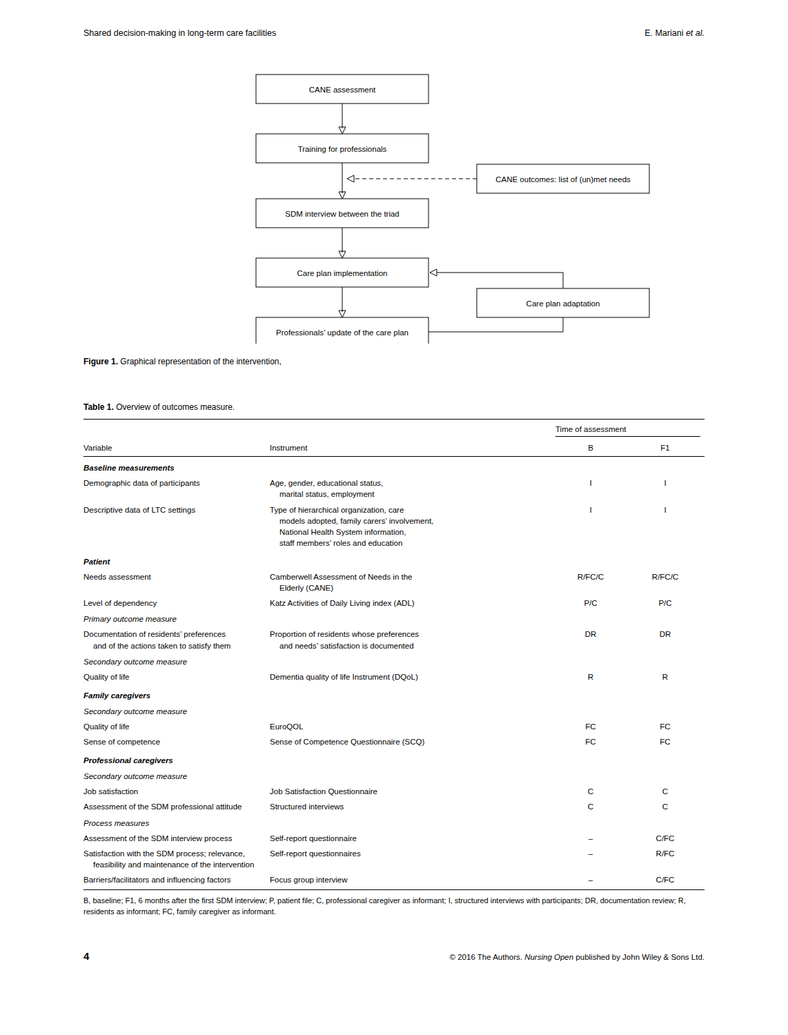Shared decision-making in long-term care facilities
E. Mariani et al.
CANE assessment Training for professionals CANE outcomes: list of (un)met needs SDM interview between the triad Care plan implementation Care plan adaptation Professionals’ update of the care plan
Figure 1. Graphical representation of the intervention,
Table 1. Overview of outcomes measure.
| | | Time of assessment |
| --- | --- | --- |
| Variable | Instrument | B | F1 |
| Baseline measurements |
| Demographic data of participants | Age, gender, educational status, marital status, employment | I | I |
| Descriptive data of LTC settings | Type of hierarchical organization, care models adopted, family carers’ involvement, National Health System information, staff members’ roles and education | I | I |
| Patient |
| Needs assessment | Camberwell Assessment of Needs in the Elderly (CANE) | R/FC/C | R/FC/C |
| Level of dependency | Katz Activities of Daily Living index (ADL) | P/C | P/C |
| Primary outcome measure |
| Documentation of residents’ preferences and of the actions taken to satisfy them | Proportion of residents whose preferences and needs’ satisfaction is documented | DR | DR |
| Secondary outcome measure |
| Quality of life | Dementia quality of life Instrument (DQoL) | R | R |
| Family caregivers |
| Secondary outcome measure |
| Quality of life | EuroQOL | FC | FC |
| Sense of competence | Sense of Competence Questionnaire (SCQ) | FC | FC |
| Professional caregivers |
| Secondary outcome measure |
| Job satisfaction | Job Satisfaction Questionnaire | C | C |
| Assessment of the SDM professional attitude | Structured interviews | C | C |
| Process measures |
| Assessment of the SDM interview process | Self-report questionnaire | – | C/FC |
| Satisfaction with the SDM process; relevance, feasibility and maintenance of the intervention | Self-report questionnaires | – | R/FC |
| Barriers/facilitators and influencing factors | Focus group interview | – | C/FC |
B, baseline; F1, 6 months after the first SDM interview; P, patient file; C, professional caregiver as informant; I, structured interviews with participants; DR, documentation review; R, residents as informant; FC, family caregiver as informant.
4
© 2016 The Authors. Nursing Open published by John Wiley & Sons Ltd.